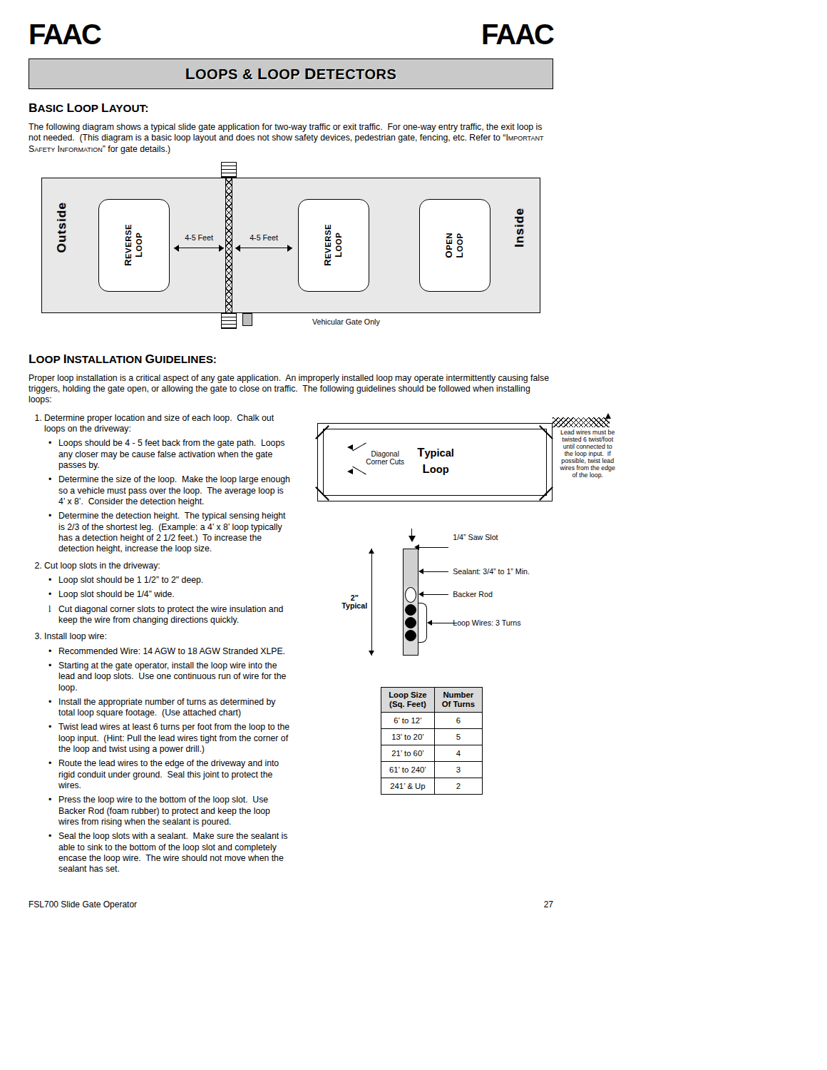FAAC
FAAC
LOOPS & LOOP DETECTORS
BASIC LOOP LAYOUT:
The following diagram shows a typical slide gate application for two-way traffic or exit traffic. For one-way entry traffic, the exit loop is not needed. (This diagram is a basic loop layout and does not show safety devices, pedestrian gate, fencing, etc. Refer to “Important Safety Information” for gate details.)
Outside
Inside
REVERSE
LOOP
REVERSE
LOOP
OPEN
LOOP
4-5 Feet
4-5 Feet
Vehicular Gate Only
LOOP INSTALLATION GUIDELINES:
Proper loop installation is a critical aspect of any gate application. An improperly installed loop may operate intermittently causing false triggers, holding the gate open, or allowing the gate to close on traffic. The following guidelines should be followed when installing loops:
Determine proper location and size of each loop. Chalk out loops on the driveway:
Loops should be 4 - 5 feet back from the gate path. Loops any closer may be cause false activation when the gate passes by.
Determine the size of the loop. Make the loop large enough so a vehicle must pass over the loop. The average loop is 4’ x 8’. Consider the detection height.
Determine the detection height. The typical sensing height is 2/3 of the shortest leg. (Example: a 4’ x 8’ loop typically has a detection height of 2 1/2 feet.) To increase the detection height, increase the loop size.
Cut loop slots in the driveway:
Loop slot should be 1 1/2” to 2" deep.
Loop slot should be 1/4” wide.
Cut diagonal corner slots to protect the wire insulation and keep the wire from changing directions quickly.
Install loop wire:
Recommended Wire: 14 AGW to 18 AGW Stranded XLPE.
Starting at the gate operator, install the loop wire into the lead and loop slots. Use one continuous run of wire for the loop.
Install the appropriate number of turns as determined by total loop square footage. (Use attached chart)
Twist lead wires at least 6 turns per foot from the loop to the loop input. (Hint: Pull the lead wires tight from the corner of the loop and twist using a power drill.)
Route the lead wires to the edge of the driveway and into rigid conduit under ground. Seal this joint to protect the wires.
Press the loop wire to the bottom of the loop slot. Use Backer Rod (foam rubber) to protect and keep the loop wires from rising when the sealant is poured.
Seal the loop slots with a sealant. Make sure the sealant is able to sink to the bottom of the loop slot and completely encase the loop wire. The wire should not move when the sealant has set.
Diagonal
Corner Cuts
Typical
Loop
Lead wires must be twisted 6 twist/foot until connected to the loop input. If possible, twist lead wires from the edge of the loop.
2"
Typical
1/4” Saw Slot
Sealant: 3/4” to 1” Min.
Backer Rod
Loop Wires: 3 Turns
| Loop Size (Sq. Feet) | Number Of Turns |
| --- | --- |
| 6’ to 12’ | 6 |
| 13’ to 20’ | 5 |
| 21’ to 60’ | 4 |
| 61’ to 240’ | 3 |
| 241’ & Up | 2 |
FSL700 Slide Gate Operator
27